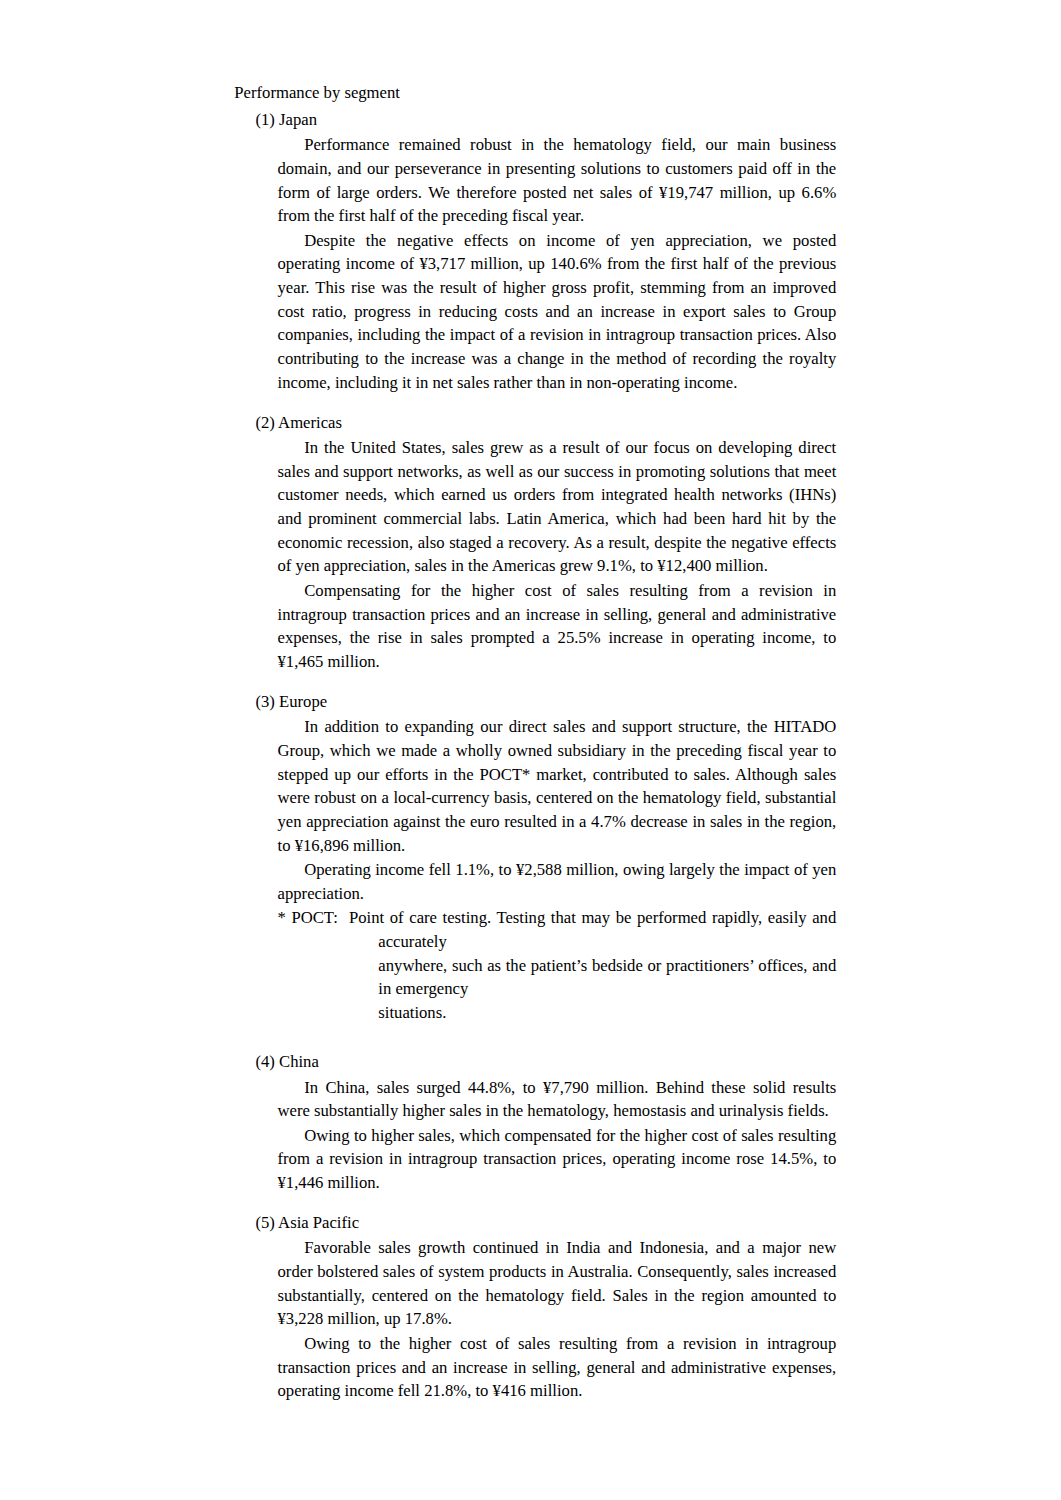Performance by segment
(1) Japan
Performance remained robust in the hematology field, our main business domain, and our perseverance in presenting solutions to customers paid off in the form of large orders. We therefore posted net sales of ¥19,747 million, up 6.6% from the first half of the preceding fiscal year.
Despite the negative effects on income of yen appreciation, we posted operating income of ¥3,717 million, up 140.6% from the first half of the previous year. This rise was the result of higher gross profit, stemming from an improved cost ratio, progress in reducing costs and an increase in export sales to Group companies, including the impact of a revision in intragroup transaction prices. Also contributing to the increase was a change in the method of recording the royalty income, including it in net sales rather than in non-operating income.
(2) Americas
In the United States, sales grew as a result of our focus on developing direct sales and support networks, as well as our success in promoting solutions that meet customer needs, which earned us orders from integrated health networks (IHNs) and prominent commercial labs. Latin America, which had been hard hit by the economic recession, also staged a recovery. As a result, despite the negative effects of yen appreciation, sales in the Americas grew 9.1%, to ¥12,400 million.
Compensating for the higher cost of sales resulting from a revision in intragroup transaction prices and an increase in selling, general and administrative expenses, the rise in sales prompted a 25.5% increase in operating income, to ¥1,465 million.
(3) Europe
In addition to expanding our direct sales and support structure, the HITADO Group, which we made a wholly owned subsidiary in the preceding fiscal year to stepped up our efforts in the POCT* market, contributed to sales. Although sales were robust on a local-currency basis, centered on the hematology field, substantial yen appreciation against the euro resulted in a 4.7% decrease in sales in the region, to ¥16,896 million.
Operating income fell 1.1%, to ¥2,588 million, owing largely the impact of yen appreciation.
* POCT: Point of care testing. Testing that may be performed rapidly, easily and accurately anywhere, such as the patient’s bedside or practitioners’ offices, and in emergency situations.
(4) China
In China, sales surged 44.8%, to ¥7,790 million. Behind these solid results were substantially higher sales in the hematology, hemostasis and urinalysis fields.
Owing to higher sales, which compensated for the higher cost of sales resulting from a revision in intragroup transaction prices, operating income rose 14.5%, to ¥1,446 million.
(5) Asia Pacific
Favorable sales growth continued in India and Indonesia, and a major new order bolstered sales of system products in Australia. Consequently, sales increased substantially, centered on the hematology field. Sales in the region amounted to ¥3,228 million, up 17.8%.
Owing to the higher cost of sales resulting from a revision in intragroup transaction prices and an increase in selling, general and administrative expenses, operating income fell 21.8%, to ¥416 million.